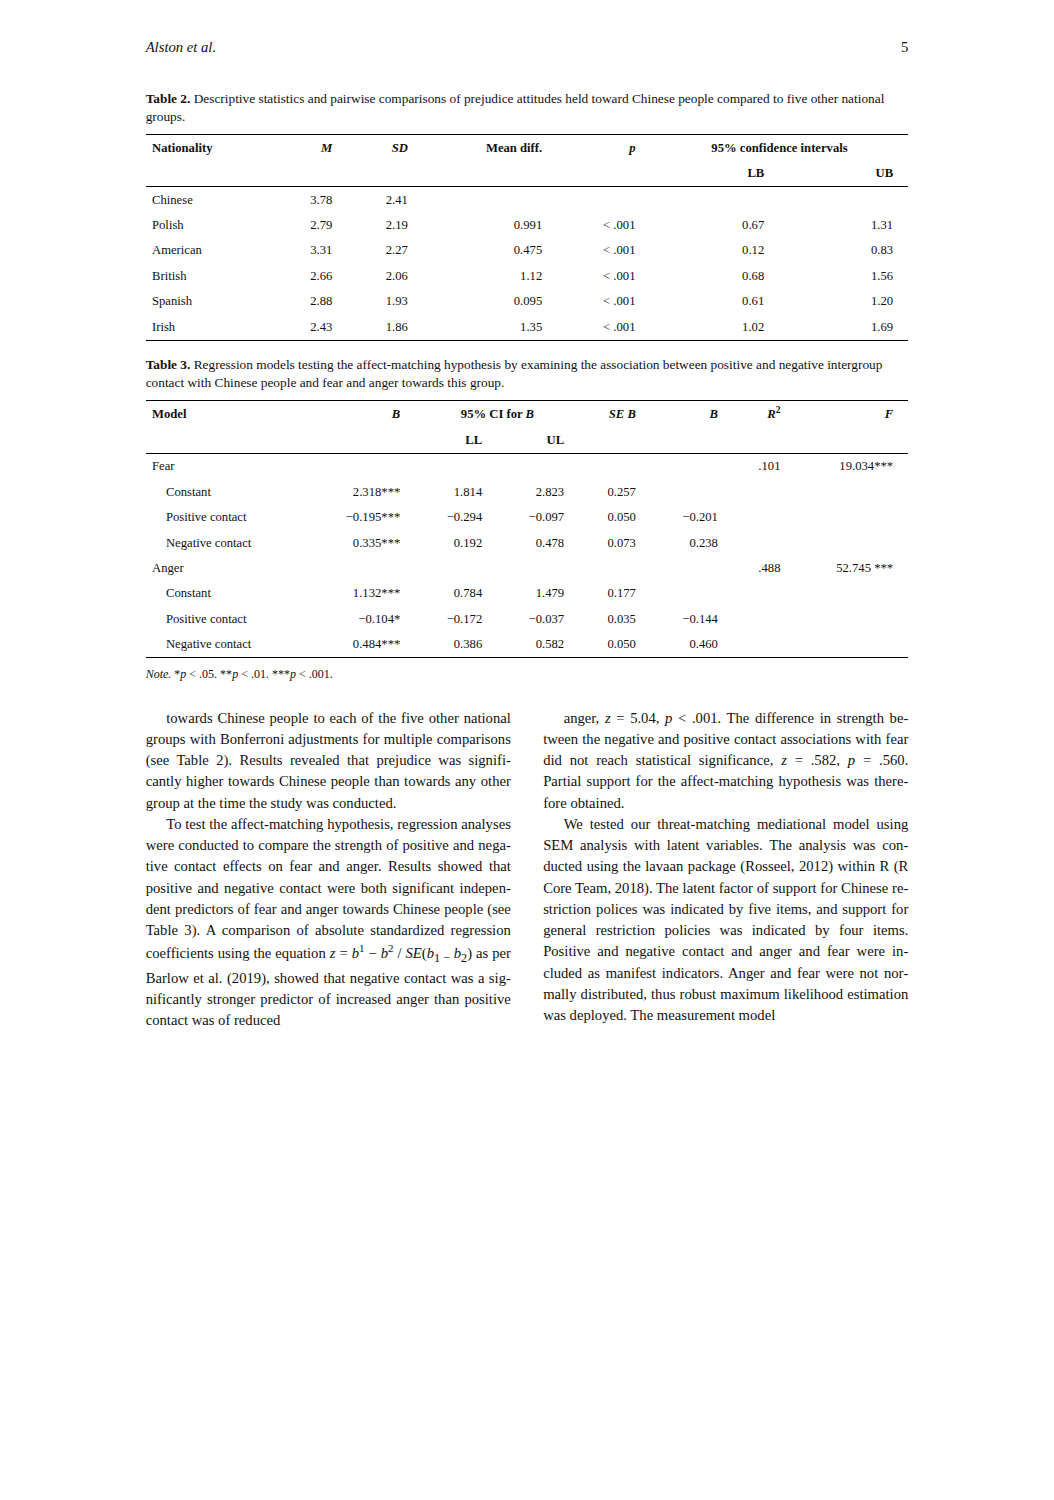Alston et al. 5
Table 2. Descriptive statistics and pairwise comparisons of prejudice attitudes held toward Chinese people compared to five other national groups.
| Nationality | M | SD | Mean diff. | p | 95% confidence intervals |
| --- | --- | --- | --- | --- | --- |
| | | | | | LB | UB |
| Chinese | 3.78 | 2.41 | | | | |
| Polish | 2.79 | 2.19 | 0.991 | < .001 | 0.67 | 1.31 |
| American | 3.31 | 2.27 | 0.475 | < .001 | 0.12 | 0.83 |
| British | 2.66 | 2.06 | 1.12 | < .001 | 0.68 | 1.56 |
| Spanish | 2.88 | 1.93 | 0.095 | < .001 | 0.61 | 1.20 |
| Irish | 2.43 | 1.86 | 1.35 | < .001 | 1.02 | 1.69 |
Table 3. Regression models testing the affect-matching hypothesis by examining the association between positive and negative intergroup contact with Chinese people and fear and anger towards this group.
| Model | B | 95% CI for B | SE B | B | R 2 | F |
| --- | --- | --- | --- | --- | --- | --- |
| | | LL | UL | | | | |
| Fear | | | | | | .101 | 19.034*** |
| Constant | 2.318*** | 1.814 | 2.823 | 0.257 | | | |
| Positive contact | −0.195*** | −0.294 | −0.097 | 0.050 | −0.201 | | |
| Negative contact | 0.335*** | 0.192 | 0.478 | 0.073 | 0.238 | | |
| Anger | | | | | | .488 | 52.745 *** |
| Constant | 1.132*** | 0.784 | 1.479 | 0.177 | | | |
| Positive contact | −0.104* | −0.172 | −0.037 | 0.035 | −0.144 | | |
| Negative contact | 0.484*** | 0.386 | 0.582 | 0.050 | 0.460 | | |
Note. *p < .05. **p < .01. ***p < .001.
towards Chinese people to each of the five other national groups with Bonferroni adjustments for multiple comparisons (see Table 2). Results revealed that prejudice was significantly higher towards Chinese people than towards any other group at the time the study was conducted.
To test the affect-matching hypothesis, regression analyses were conducted to compare the strength of positive and negative contact effects on fear and anger. Results showed that positive and negative contact were both significant independent predictors of fear and anger towards Chinese people (see Table 3). A comparison of absolute standardized regression coefficients using the equation z = b1 − b2 / SE(b1 − b2) as per Barlow et al. (2019), showed that negative contact was a significantly stronger predictor of increased anger than positive contact was of reduced
anger, z = 5.04, p < .001. The difference in strength between the negative and positive contact associations with fear did not reach statistical significance, z = .582, p = .560. Partial support for the affect-matching hypothesis was therefore obtained.
We tested our threat-matching mediational model using SEM analysis with latent variables. The analysis was conducted using the lavaan package (Rosseel, 2012) within R (R Core Team, 2018). The latent factor of support for Chinese restriction polices was indicated by five items, and support for general restriction policies was indicated by four items. Positive and negative contact and anger and fear were included as manifest indicators. Anger and fear were not normally distributed, thus robust maximum likelihood estimation was deployed. The measurement model